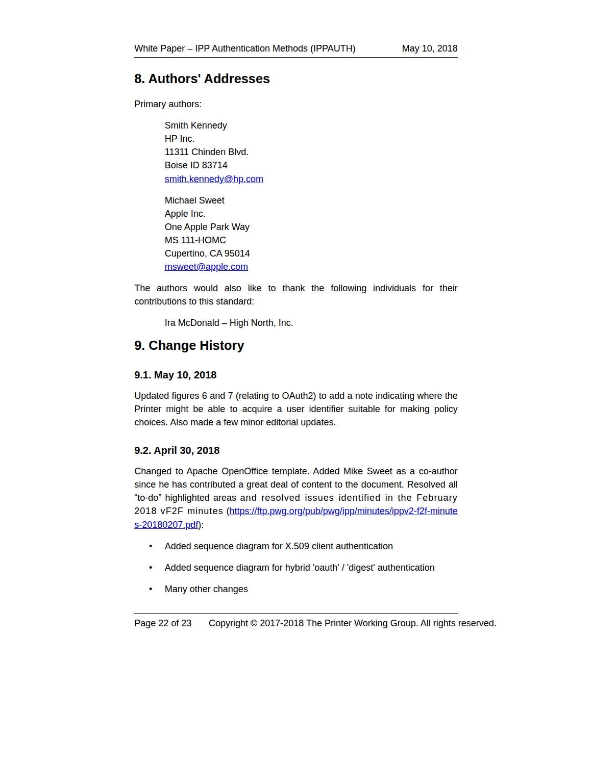White Paper – IPP Authentication Methods (IPPAUTH) May 10, 2018
8. Authors' Addresses
Primary authors:
Smith Kennedy
HP Inc.
11311 Chinden Blvd.
Boise ID 83714
smith.kennedy@hp.com
Michael Sweet
Apple Inc.
One Apple Park Way
MS 111-HOMC
Cupertino, CA 95014
msweet@apple.com
The authors would also like to thank the following individuals for their contributions to this standard:
Ira McDonald – High North, Inc.
9. Change History
9.1. May 10, 2018
Updated figures 6 and 7 (relating to OAuth2) to add a note indicating where the Printer might be able to acquire a user identifier suitable for making policy choices. Also made a few minor editorial updates.
9.2. April 30, 2018
Changed to Apache OpenOffice template. Added Mike Sweet as a co-author since he has contributed a great deal of content to the document. Resolved all “to-do” highlighted areas and resolved issues identified in the February 2018 vF2F minutes (https://ftp.pwg.org/pub/pwg/ipp/minutes/ippv2-f2f-minutes-20180207.pdf):
Added sequence diagram for X.509 client authentication
Added sequence diagram for hybrid 'oauth' / 'digest' authentication
Many other changes
Page 22 of 23 Copyright © 2017-2018 The Printer Working Group. All rights reserved.